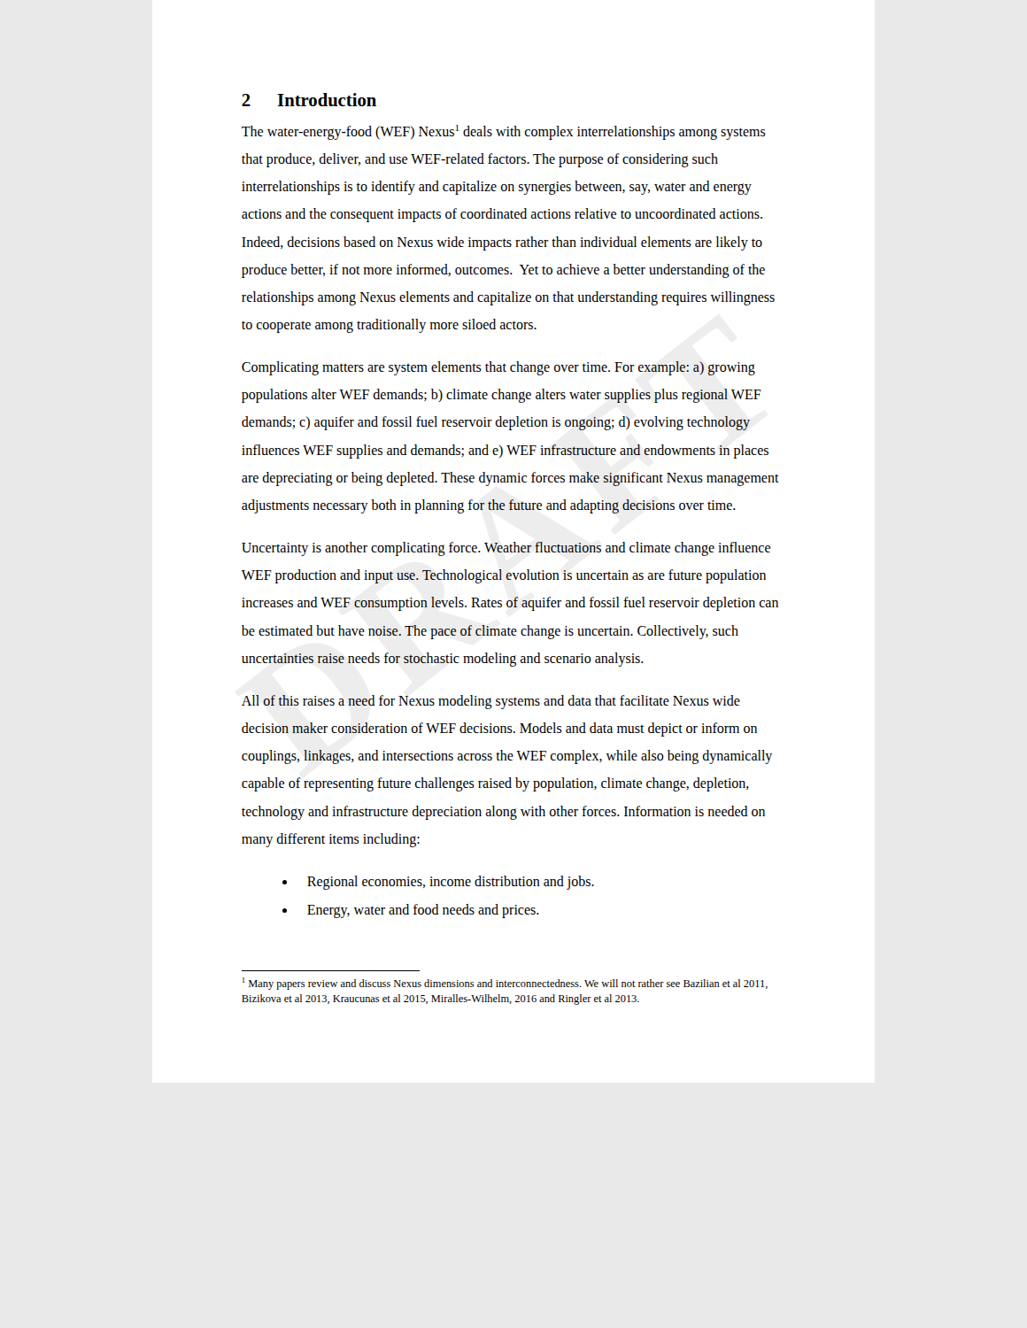DRAFT
2 Introduction
The water-energy-food (WEF) Nexus1 deals with complex interrelationships among systems that produce, deliver, and use WEF-related factors. The purpose of considering such interrelationships is to identify and capitalize on synergies between, say, water and energy actions and the consequent impacts of coordinated actions relative to uncoordinated actions. Indeed, decisions based on Nexus wide impacts rather than individual elements are likely to produce better, if not more informed, outcomes. Yet to achieve a better understanding of the relationships among Nexus elements and capitalize on that understanding requires willingness to cooperate among traditionally more siloed actors.
Complicating matters are system elements that change over time. For example: a) growing populations alter WEF demands; b) climate change alters water supplies plus regional WEF demands; c) aquifer and fossil fuel reservoir depletion is ongoing; d) evolving technology influences WEF supplies and demands; and e) WEF infrastructure and endowments in places are depreciating or being depleted. These dynamic forces make significant Nexus management adjustments necessary both in planning for the future and adapting decisions over time.
Uncertainty is another complicating force. Weather fluctuations and climate change influence WEF production and input use. Technological evolution is uncertain as are future population increases and WEF consumption levels. Rates of aquifer and fossil fuel reservoir depletion can be estimated but have noise. The pace of climate change is uncertain. Collectively, such uncertainties raise needs for stochastic modeling and scenario analysis.
All of this raises a need for Nexus modeling systems and data that facilitate Nexus wide decision maker consideration of WEF decisions. Models and data must depict or inform on couplings, linkages, and intersections across the WEF complex, while also being dynamically capable of representing future challenges raised by population, climate change, depletion, technology and infrastructure depreciation along with other forces. Information is needed on many different items including:
Regional economies, income distribution and jobs.
Energy, water and food needs and prices.
1 Many papers review and discuss Nexus dimensions and interconnectedness. We will not rather see Bazilian et al 2011, Bizikova et al 2013, Kraucunas et al 2015, Miralles-Wilhelm, 2016 and Ringler et al 2013.